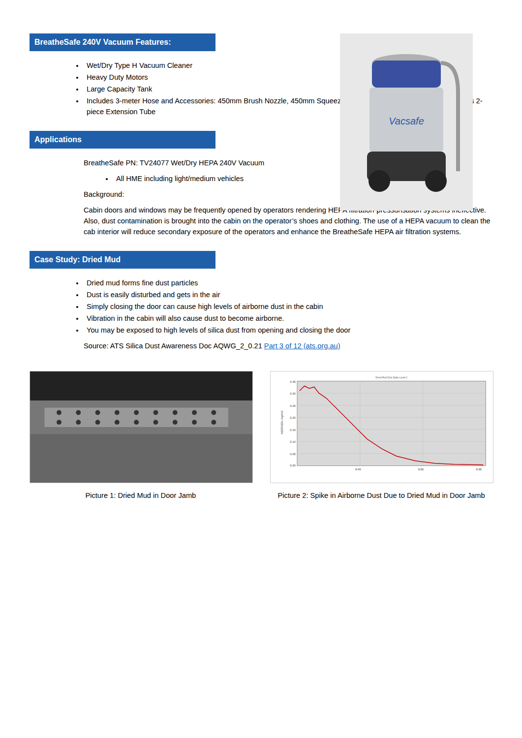BreatheSafe 240V Vacuum Features:
Wet/Dry Type H Vacuum Cleaner
Heavy Duty Motors
Large Capacity Tank
Includes 3-meter Hose and Accessories: 450mm Brush Nozzle, 450mm Squeeze Nozzle, Round Crevice Tool & Stainless 2-piece Extension Tube
Applications
BreatheSafe PN: TV24077 Wet/Dry HEPA 240V Vacuum
All HME including light/medium vehicles
Background:
Cabin doors and windows may be frequently opened by operators rendering HEPA filtration-pressurisation systems ineffective. Also, dust contamination is brought into the cabin on the operator’s shoes and clothing. The use of a HEPA vacuum to clean the cab interior will reduce secondary exposure of the operators and enhance the BreatheSafe HEPA air filtration systems.
Case Study: Dried Mud
Dried mud forms fine dust particles
Dust is easily disturbed and gets in the air
Simply closing the door can cause high levels of airborne dust in the cabin
Vibration in the cabin will also cause dust to become airborne.
You may be exposed to high levels of silica dust from opening and closing the door
Source: ATS Silica Dust Awareness Doc AQWG_2_0.21 Part 3 of 12 (ats.org.au)
Picture 1: Dried Mud in Door Jamb
Picture 2: Spike in Airborne Dust Due to Dried Mud in Door Jamb